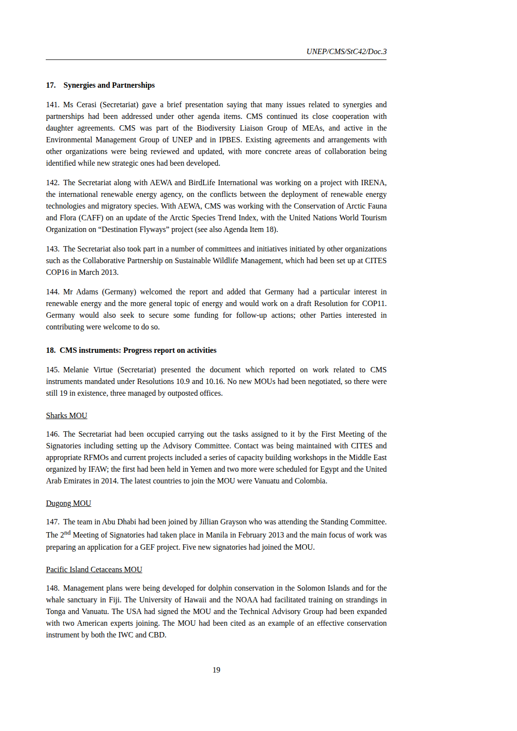UNEP/CMS/StC42/Doc.3
17. Synergies and Partnerships
141. Ms Cerasi (Secretariat) gave a brief presentation saying that many issues related to synergies and partnerships had been addressed under other agenda items. CMS continued its close cooperation with daughter agreements. CMS was part of the Biodiversity Liaison Group of MEAs, and active in the Environmental Management Group of UNEP and in IPBES. Existing agreements and arrangements with other organizations were being reviewed and updated, with more concrete areas of collaboration being identified while new strategic ones had been developed.
142. The Secretariat along with AEWA and BirdLife International was working on a project with IRENA, the international renewable energy agency, on the conflicts between the deployment of renewable energy technologies and migratory species. With AEWA, CMS was working with the Conservation of Arctic Fauna and Flora (CAFF) on an update of the Arctic Species Trend Index, with the United Nations World Tourism Organization on “Destination Flyways” project (see also Agenda Item 18).
143. The Secretariat also took part in a number of committees and initiatives initiated by other organizations such as the Collaborative Partnership on Sustainable Wildlife Management, which had been set up at CITES COP16 in March 2013.
144. Mr Adams (Germany) welcomed the report and added that Germany had a particular interest in renewable energy and the more general topic of energy and would work on a draft Resolution for COP11. Germany would also seek to secure some funding for follow-up actions; other Parties interested in contributing were welcome to do so.
18. CMS instruments: Progress report on activities
145. Melanie Virtue (Secretariat) presented the document which reported on work related to CMS instruments mandated under Resolutions 10.9 and 10.16. No new MOUs had been negotiated, so there were still 19 in existence, three managed by outposted offices.
Sharks MOU
146. The Secretariat had been occupied carrying out the tasks assigned to it by the First Meeting of the Signatories including setting up the Advisory Committee. Contact was being maintained with CITES and appropriate RFMOs and current projects included a series of capacity building workshops in the Middle East organized by IFAW; the first had been held in Yemen and two more were scheduled for Egypt and the United Arab Emirates in 2014. The latest countries to join the MOU were Vanuatu and Colombia.
Dugong MOU
147. The team in Abu Dhabi had been joined by Jillian Grayson who was attending the Standing Committee. The 2nd Meeting of Signatories had taken place in Manila in February 2013 and the main focus of work was preparing an application for a GEF project. Five new signatories had joined the MOU.
Pacific Island Cetaceans MOU
148. Management plans were being developed for dolphin conservation in the Solomon Islands and for the whale sanctuary in Fiji. The University of Hawaii and the NOAA had facilitated training on strandings in Tonga and Vanuatu. The USA had signed the MOU and the Technical Advisory Group had been expanded with two American experts joining. The MOU had been cited as an example of an effective conservation instrument by both the IWC and CBD.
19